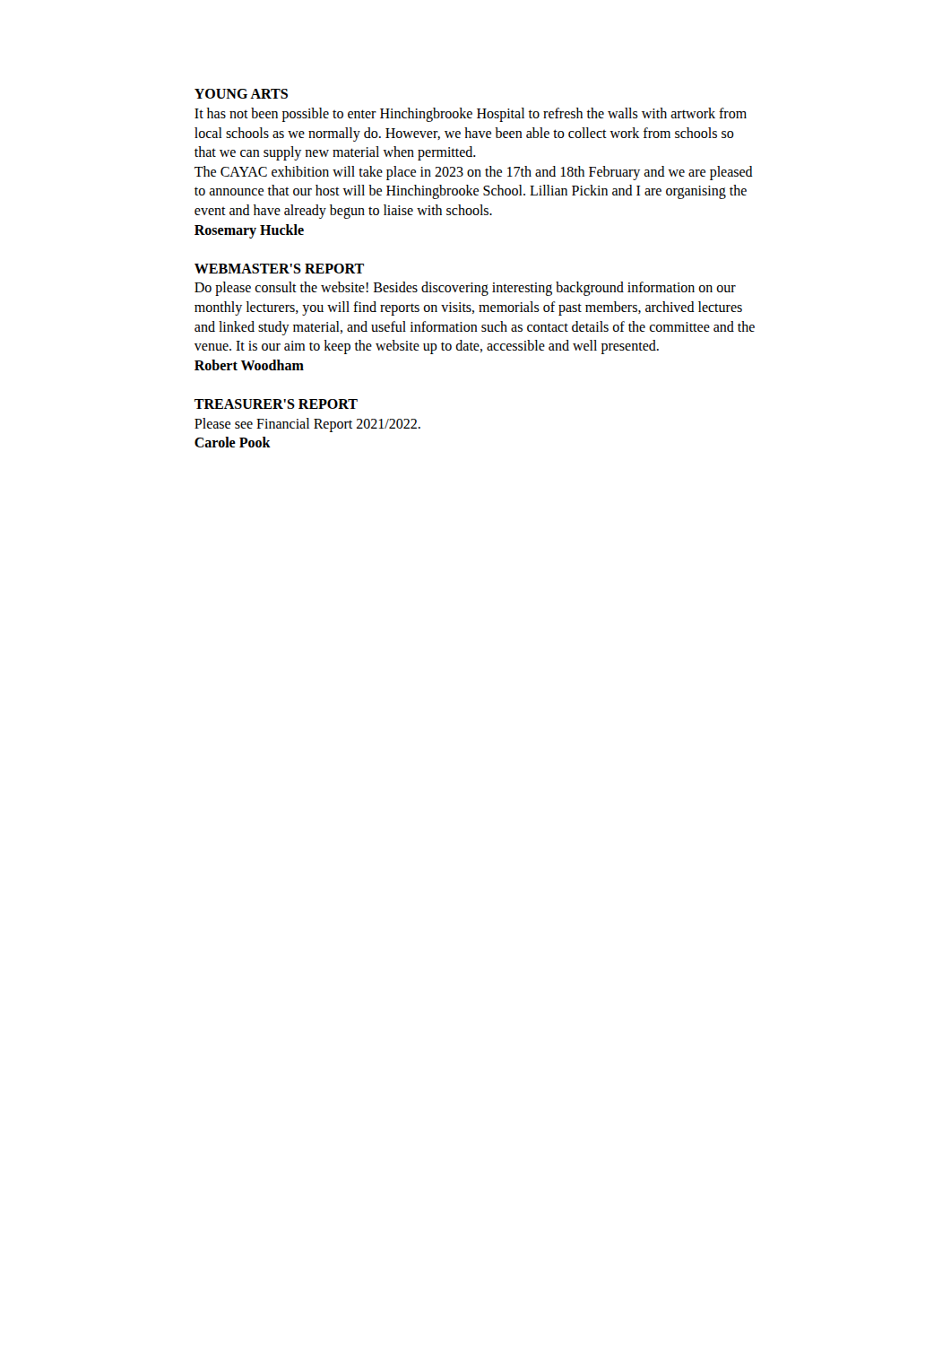Young Arts
It has not been possible to enter Hinchingbrooke Hospital to refresh the walls with artwork from local schools as we normally do. However, we have been able to collect work from schools so that we can supply new material when permitted.
The CAYAC exhibition will take place in 2023 on the 17th and 18th February and we are pleased to announce that our host will be Hinchingbrooke School. Lillian Pickin and I are organising the event and have already begun to liaise with schools.
Rosemary Huckle
Webmaster's Report
Do please consult the website! Besides discovering interesting background information on our monthly lecturers, you will find reports on visits, memorials of past members, archived lectures and linked study material, and useful information such as contact details of the committee and the venue. It is our aim to keep the website up to date, accessible and well presented.
Robert Woodham
Treasurer's Report
Please see Financial Report 2021/2022.
Carole Pook